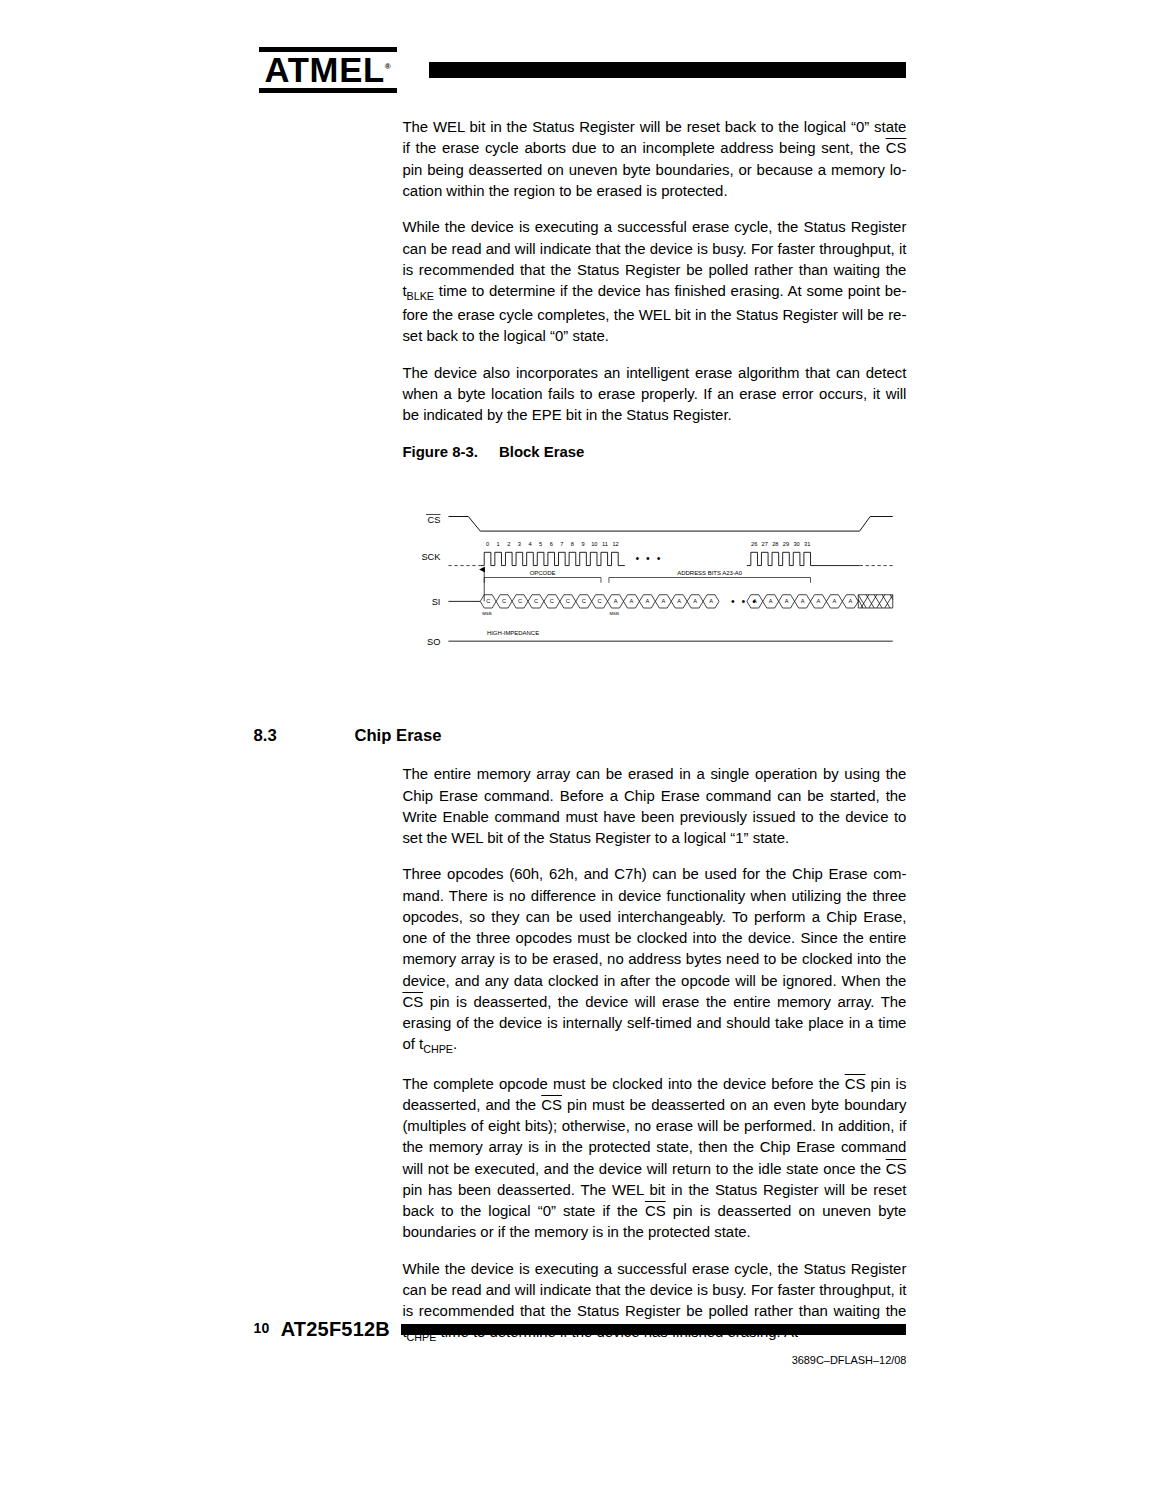ATMEL®
The WEL bit in the Status Register will be reset back to the logical “0” state if the erase cycle aborts due to an incomplete address being sent, the CS pin being deasserted on uneven byte boundaries, or because a memory location within the region to be erased is protected.
While the device is executing a successful erase cycle, the Status Register can be read and will indicate that the device is busy. For faster throughput, it is recommended that the Status Register be polled rather than waiting the tBLKE time to determine if the device has finished erasing. At some point before the erase cycle completes, the WEL bit in the Status Register will be reset back to the logical “0” state.
The device also incorporates an intelligent erase algorithm that can detect when a byte location fails to erase properly. If an erase error occurs, it will be indicated by the EPE bit in the Status Register.
Figure 8-3. Block Erase
CS SCK • • • 0 1 2 3 4 5 6 7 8 9 10 11 12 26 27 28 29 30 31 OPCODE ADDRESS BITS A23-A0 SI C C C C C C C C MSB A A A A A A A MSB • • • A A A A A A A SO HIGH-IMPEDANCE
8.3
Chip Erase
The entire memory array can be erased in a single operation by using the Chip Erase command. Before a Chip Erase command can be started, the Write Enable command must have been previously issued to the device to set the WEL bit of the Status Register to a logical “1” state.
Three opcodes (60h, 62h, and C7h) can be used for the Chip Erase command. There is no difference in device functionality when utilizing the three opcodes, so they can be used interchangeably. To perform a Chip Erase, one of the three opcodes must be clocked into the device. Since the entire memory array is to be erased, no address bytes need to be clocked into the device, and any data clocked in after the opcode will be ignored. When the CS pin is deasserted, the device will erase the entire memory array. The erasing of the device is internally self-timed and should take place in a time of tCHPE.
The complete opcode must be clocked into the device before the CS pin is deasserted, and the CS pin must be deasserted on an even byte boundary (multiples of eight bits); otherwise, no erase will be performed. In addition, if the memory array is in the protected state, then the Chip Erase command will not be executed, and the device will return to the idle state once the CS pin has been deasserted. The WEL bit in the Status Register will be reset back to the logical “0” state if the CS pin is deasserted on uneven byte boundaries or if the memory is in the protected state.
While the device is executing a successful erase cycle, the Status Register can be read and will indicate that the device is busy. For faster throughput, it is recommended that the Status Register be polled rather than waiting the tCHPE time to determine if the device has finished erasing. At
10 AT25F512B
3689C–DFLASH–12/08